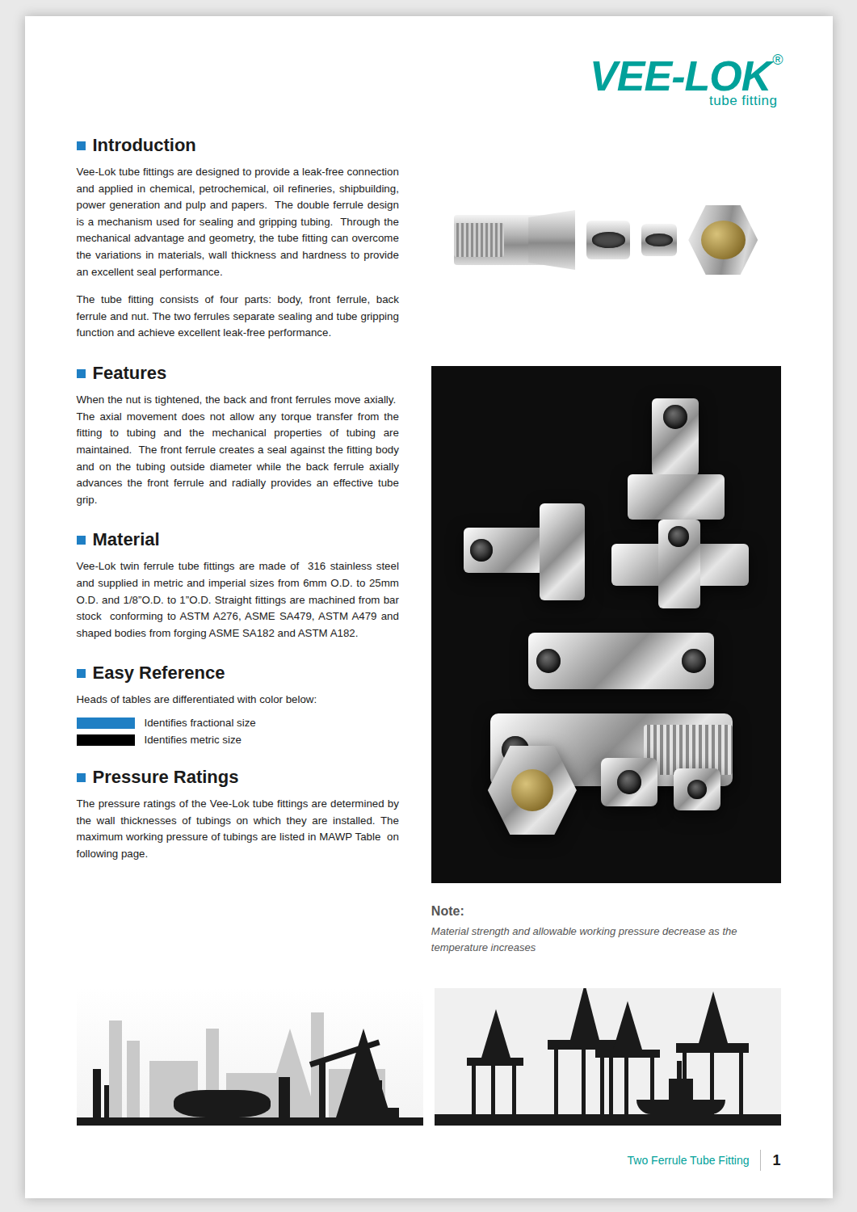VEE-LOK®
tube fitting
Introduction
Vee-Lok tube fittings are designed to provide a leak-free connection and applied in chemical, petrochemical, oil refineries, shipbuilding, power generation and pulp and papers. The double ferrule design is a mechanism used for sealing and gripping tubing. Through the mechanical advantage and geometry, the tube fitting can overcome the variations in materials, wall thickness and hardness to provide an excellent seal performance.
The tube fitting consists of four parts: body, front ferrule, back ferrule and nut. The two ferrules separate sealing and tube gripping function and achieve excellent leak-free performance.
Features
When the nut is tightened, the back and front ferrules move axially. The axial movement does not allow any torque transfer from the fitting to tubing and the mechanical properties of tubing are maintained. The front ferrule creates a seal against the fitting body and on the tubing outside diameter while the back ferrule axially advances the front ferrule and radially provides an effective tube grip.
Material
Vee-Lok twin ferrule tube fittings are made of 316 stainless steel and supplied in metric and imperial sizes from 6mm O.D. to 25mm O.D. and 1/8”O.D. to 1”O.D. Straight fittings are machined from bar stock conforming to ASTM A276, ASME SA479, ASTM A479 and shaped bodies from forging ASME SA182 and ASTM A182.
Easy Reference
Heads of tables are differentiated with color below:
Identifies fractional size
Identifies metric size
Pressure Ratings
The pressure ratings of the Vee-Lok tube fittings are determined by the wall thicknesses of tubings on which they are installed. The maximum working pressure of tubings are listed in MAWP Table on following page.
Note:
Material strength and allowable working pressure decrease as the temperature increases
Two Ferrule Tube Fitting 1